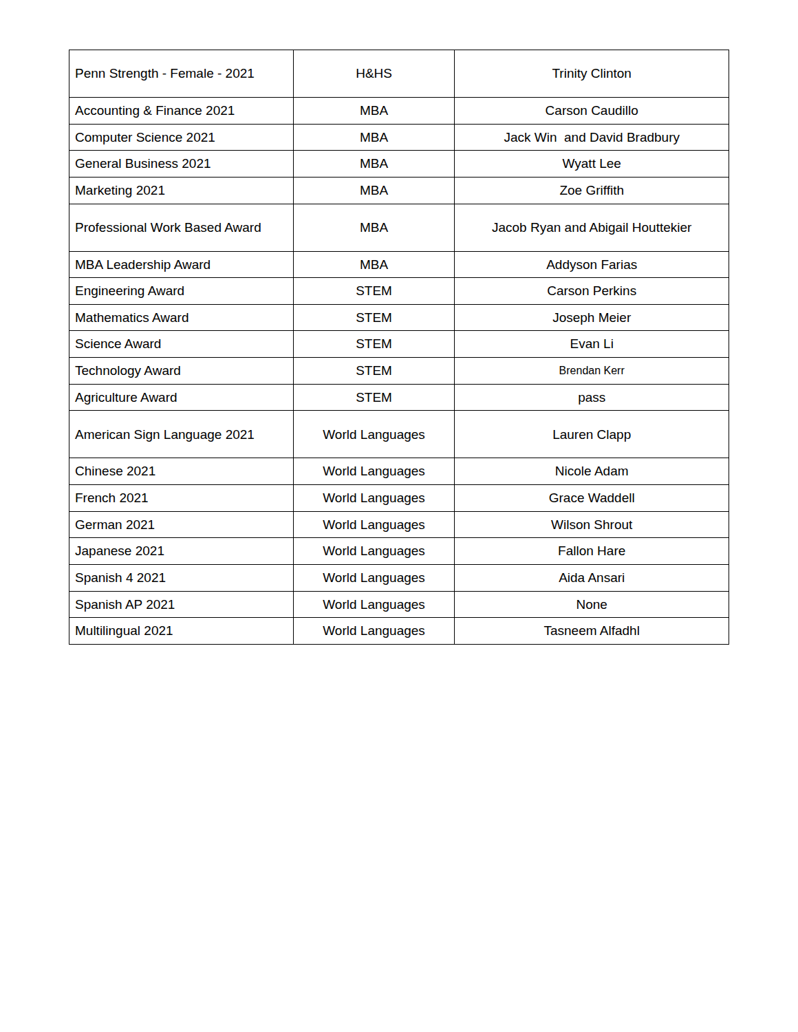| Penn Strength - Female - 2021 | H&HS | Trinity Clinton |
| Accounting & Finance 2021 | MBA | Carson Caudillo |
| Computer Science 2021 | MBA | Jack Win and David Bradbury |
| General Business 2021 | MBA | Wyatt Lee |
| Marketing 2021 | MBA | Zoe Griffith |
| Professional Work Based Award | MBA | Jacob Ryan and Abigail Houttekier |
| MBA Leadership Award | MBA | Addyson Farias |
| Engineering Award | STEM | Carson Perkins |
| Mathematics Award | STEM | Joseph Meier |
| Science Award | STEM | Evan Li |
| Technology Award | STEM | Brendan Kerr |
| Agriculture Award | STEM | pass |
| American Sign Language 2021 | World Languages | Lauren Clapp |
| Chinese 2021 | World Languages | Nicole Adam |
| French 2021 | World Languages | Grace Waddell |
| German 2021 | World Languages | Wilson Shrout |
| Japanese 2021 | World Languages | Fallon Hare |
| Spanish 4 2021 | World Languages | Aida Ansari |
| Spanish AP 2021 | World Languages | None |
| Multilingual 2021 | World Languages | Tasneem Alfadhl |